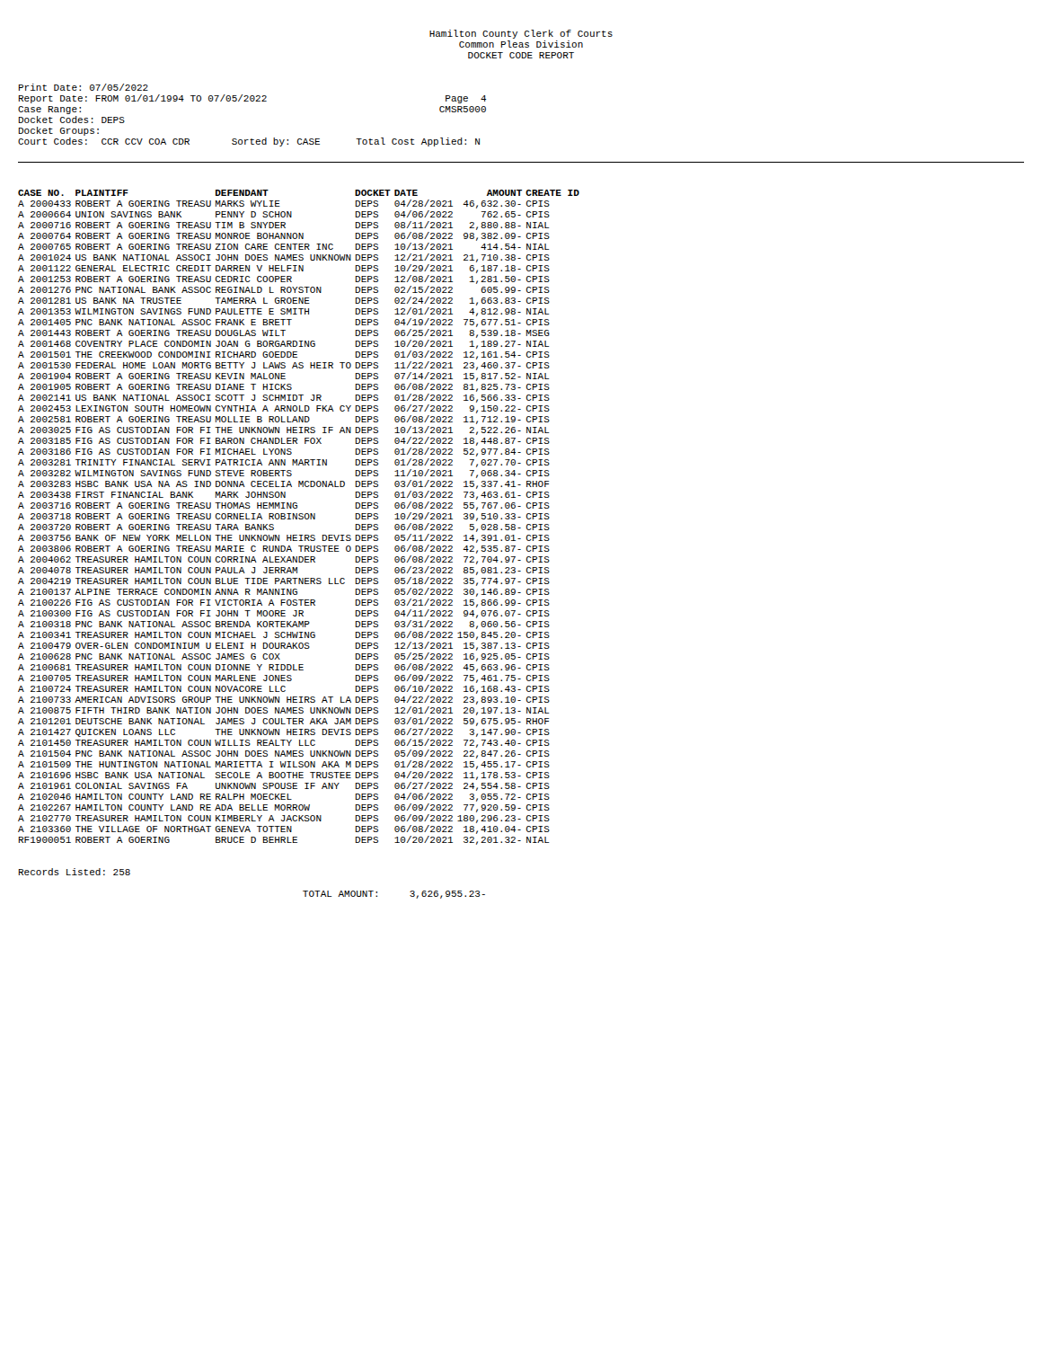Hamilton County Clerk of Courts Common Pleas Division DOCKET CODE REPORT
Print Date: 07/05/2022 Report Date: FROM 01/01/1994 TO 07/05/2022 Page 4 Case Range: CMSR5000 Docket Codes: DEPS Docket Groups: Court Codes: CCR CCV COA CDR Sorted by: CASE Total Cost Applied: N
| CASE NO. | PLAINTIFF | DEFENDANT | DOCKET | DATE | AMOUNT | CREATE ID |
| --- | --- | --- | --- | --- | --- | --- |
| A 2000433 | ROBERT A GOERING TREASU | MARKS WYLIE | DEPS | 04/28/2021 | 46,632.30- | CPIS |
| A 2000664 | UNION SAVINGS BANK | PENNY D SCHON | DEPS | 04/06/2022 | 762.65- | CPIS |
| A 2000716 | ROBERT A GOERING TREASU | TIM B SNYDER | DEPS | 08/11/2021 | 2,880.88- | NIAL |
| A 2000764 | ROBERT A GOERING TREASU | MONROE BOHANNON | DEPS | 06/08/2022 | 98,382.09- | CPIS |
| A 2000765 | ROBERT A GOERING TREASU | ZION CARE CENTER INC | DEPS | 10/13/2021 | 414.54- | NIAL |
| A 2001024 | US BANK NATIONAL ASSOCI | JOHN DOES NAMES UNKNOWN | DEPS | 12/21/2021 | 21,710.38- | CPIS |
| A 2001122 | GENERAL ELECTRIC CREDIT | DARREN V HELFIN | DEPS | 10/29/2021 | 6,187.18- | CPIS |
| A 2001253 | ROBERT A GOERING TREASU | CEDRIC COOPER | DEPS | 12/08/2021 | 1,281.50- | CPIS |
| A 2001276 | PNC NATIONAL BANK ASSOC | REGINALD L ROYSTON | DEPS | 02/15/2022 | 605.99- | CPIS |
| A 2001281 | US BANK NA TRUSTEE | TAMERRA L GROENE | DEPS | 02/24/2022 | 1,663.83- | CPIS |
| A 2001353 | WILMINGTON SAVINGS FUND | PAULETTE E SMITH | DEPS | 12/01/2021 | 4,812.98- | NIAL |
| A 2001405 | PNC BANK NATIONAL ASSOC | FRANK E BRETT | DEPS | 04/19/2022 | 75,677.51- | CPIS |
| A 2001443 | ROBERT A GOERING TREASU | DOUGLAS WILT | DEPS | 06/25/2021 | 8,539.18- | MSEG |
| A 2001468 | COVENTRY PLACE CONDOMIN | JOAN G BORGARDING | DEPS | 10/20/2021 | 1,189.27- | NIAL |
| A 2001501 | THE CREEKWOOD CONDOMINI | RICHARD GOEDDE | DEPS | 01/03/2022 | 12,161.54- | CPIS |
| A 2001530 | FEDERAL HOME LOAN MORTG | BETTY J LAWS AS HEIR TO | DEPS | 11/22/2021 | 23,460.37- | CPIS |
| A 2001904 | ROBERT A GOERING TREASU | KEVIN MALONE | DEPS | 07/14/2021 | 15,817.52- | NIAL |
| A 2001905 | ROBERT A GOERING TREASU | DIANE T HICKS | DEPS | 06/08/2022 | 81,825.73- | CPIS |
| A 2002141 | US BANK NATIONAL ASSOCI | SCOTT J SCHMIDT JR | DEPS | 01/28/2022 | 16,566.33- | CPIS |
| A 2002453 | LEXINGTON SOUTH HOMEOWN | CYNTHIA A ARNOLD FKA CY | DEPS | 06/27/2022 | 9,150.22- | CPIS |
| A 2002581 | ROBERT A GOERING TREASU | MOLLIE B ROLLAND | DEPS | 06/08/2022 | 11,712.19- | CPIS |
| A 2003025 | FIG AS CUSTODIAN FOR FI | THE UNKNOWN HEIRS IF AN | DEPS | 10/13/2021 | 2,522.26- | NIAL |
| A 2003185 | FIG AS CUSTODIAN FOR FI | BARON CHANDLER FOX | DEPS | 04/22/2022 | 18,448.87- | CPIS |
| A 2003186 | FIG AS CUSTODIAN FOR FI | MICHAEL LYONS | DEPS | 01/28/2022 | 52,977.84- | CPIS |
| A 2003281 | TRINITY FINANCIAL SERVI | PATRICIA ANN MARTIN | DEPS | 01/28/2022 | 7,027.70- | CPIS |
| A 2003282 | WILMINGTON SAVINGS FUND | STEVE ROBERTS | DEPS | 11/10/2021 | 7,068.34- | CPIS |
| A 2003283 | HSBC BANK USA NA AS IND | DONNA CECELIA MCDONALD | DEPS | 03/01/2022 | 15,337.41- | RHOF |
| A 2003438 | FIRST FINANCIAL BANK | MARK JOHNSON | DEPS | 01/03/2022 | 73,463.61- | CPIS |
| A 2003716 | ROBERT A GOERING TREASU | THOMAS HEMMING | DEPS | 06/08/2022 | 55,767.06- | CPIS |
| A 2003718 | ROBERT A GOERING TREASU | CORNELIA ROBINSON | DEPS | 10/29/2021 | 39,510.33- | CPIS |
| A 2003720 | ROBERT A GOERING TREASU | TARA BANKS | DEPS | 06/08/2022 | 5,028.58- | CPIS |
| A 2003756 | BANK OF NEW YORK MELLON | THE UNKNOWN HEIRS DEVIS | DEPS | 05/11/2022 | 14,391.01- | CPIS |
| A 2003806 | ROBERT A GOERING TREASU | MARIE C RUNDA TRUSTEE O | DEPS | 06/08/2022 | 42,535.87- | CPIS |
| A 2004062 | TREASURER HAMILTON COUN | CORRINA ALEXANDER | DEPS | 06/08/2022 | 72,704.97- | CPIS |
| A 2004078 | TREASURER HAMILTON COUN | PAULA J JERRAM | DEPS | 06/23/2022 | 85,081.23- | CPIS |
| A 2004219 | TREASURER HAMILTON COUN | BLUE TIDE PARTNERS LLC | DEPS | 05/18/2022 | 35,774.97- | CPIS |
| A 2100137 | ALPINE TERRACE CONDOMIN | ANNA R MANNING | DEPS | 05/02/2022 | 30,146.89- | CPIS |
| A 2100226 | FIG AS CUSTODIAN FOR FI | VICTORIA A FOSTER | DEPS | 03/21/2022 | 15,866.99- | CPIS |
| A 2100300 | FIG AS CUSTODIAN FOR FI | JOHN T MOORE JR | DEPS | 04/11/2022 | 94,076.07- | CPIS |
| A 2100318 | PNC BANK NATIONAL ASSOC | BRENDA KORTEKAMP | DEPS | 03/31/2022 | 8,060.56- | CPIS |
| A 2100341 | TREASURER HAMILTON COUN | MICHAEL J SCHWING | DEPS | 06/08/2022 | 150,845.20- | CPIS |
| A 2100479 | OVER-GLEN CONDOMINIUM U | ELENI H DOURAKOS | DEPS | 12/13/2021 | 15,387.13- | CPIS |
| A 2100628 | PNC BANK NATIONAL ASSOC | JAMES G COX | DEPS | 05/25/2022 | 16,925.05- | CPIS |
| A 2100681 | TREASURER HAMILTON COUN | DIONNE Y RIDDLE | DEPS | 06/08/2022 | 45,663.96- | CPIS |
| A 2100705 | TREASURER HAMILTON COUN | MARLENE JONES | DEPS | 06/09/2022 | 75,461.75- | CPIS |
| A 2100724 | TREASURER HAMILTON COUN | NOVACORE LLC | DEPS | 06/10/2022 | 16,168.43- | CPIS |
| A 2100733 | AMERICAN ADVISORS GROUP | THE UNKNOWN HEIRS AT LA | DEPS | 04/22/2022 | 23,893.10- | CPIS |
| A 2100875 | FIFTH THIRD BANK NATION | JOHN DOES NAMES UNKNOWN | DEPS | 12/01/2021 | 20,197.13- | NIAL |
| A 2101201 | DEUTSCHE BANK NATIONAL | JAMES J COULTER AKA JAM | DEPS | 03/01/2022 | 59,675.95- | RHOF |
| A 2101427 | QUICKEN LOANS LLC | THE UNKNOWN HEIRS DEVIS | DEPS | 06/27/2022 | 3,147.90- | CPIS |
| A 2101450 | TREASURER HAMILTON COUN | WILLIS REALTY LLC | DEPS | 06/15/2022 | 72,743.40- | CPIS |
| A 2101504 | PNC BANK NATIONAL ASSOC | JOHN DOES NAMES UNKNOWN | DEPS | 05/09/2022 | 22,847.26- | CPIS |
| A 2101509 | THE HUNTINGTON NATIONAL | MARIETTA I WILSON AKA M | DEPS | 01/28/2022 | 15,455.17- | CPIS |
| A 2101696 | HSBC BANK USA NATIONAL | SECOLE A BOOTHE TRUSTEE | DEPS | 04/20/2022 | 11,178.53- | CPIS |
| A 2101961 | COLONIAL SAVINGS FA | UNKNOWN SPOUSE IF ANY | DEPS | 06/27/2022 | 24,554.58- | CPIS |
| A 2102046 | HAMILTON COUNTY LAND RE | RALPH MOECKEL | DEPS | 04/06/2022 | 3,055.72- | CPIS |
| A 2102267 | HAMILTON COUNTY LAND RE | ADA BELLE MORROW | DEPS | 06/09/2022 | 77,920.59- | CPIS |
| A 2102770 | TREASURER HAMILTON COUN | KIMBERLY A JACKSON | DEPS | 06/09/2022 | 180,296.23- | CPIS |
| A 2103360 | THE VILLAGE OF NORTHGAT | GENEVA TOTTEN | DEPS | 06/08/2022 | 18,410.04- | CPIS |
| RF1900051 | ROBERT A GOERING | BRUCE D BEHRLE | DEPS | 10/20/2021 | 32,201.32- | NIAL |
Records Listed: 258 TOTAL AMOUNT: 3,626,955.23-